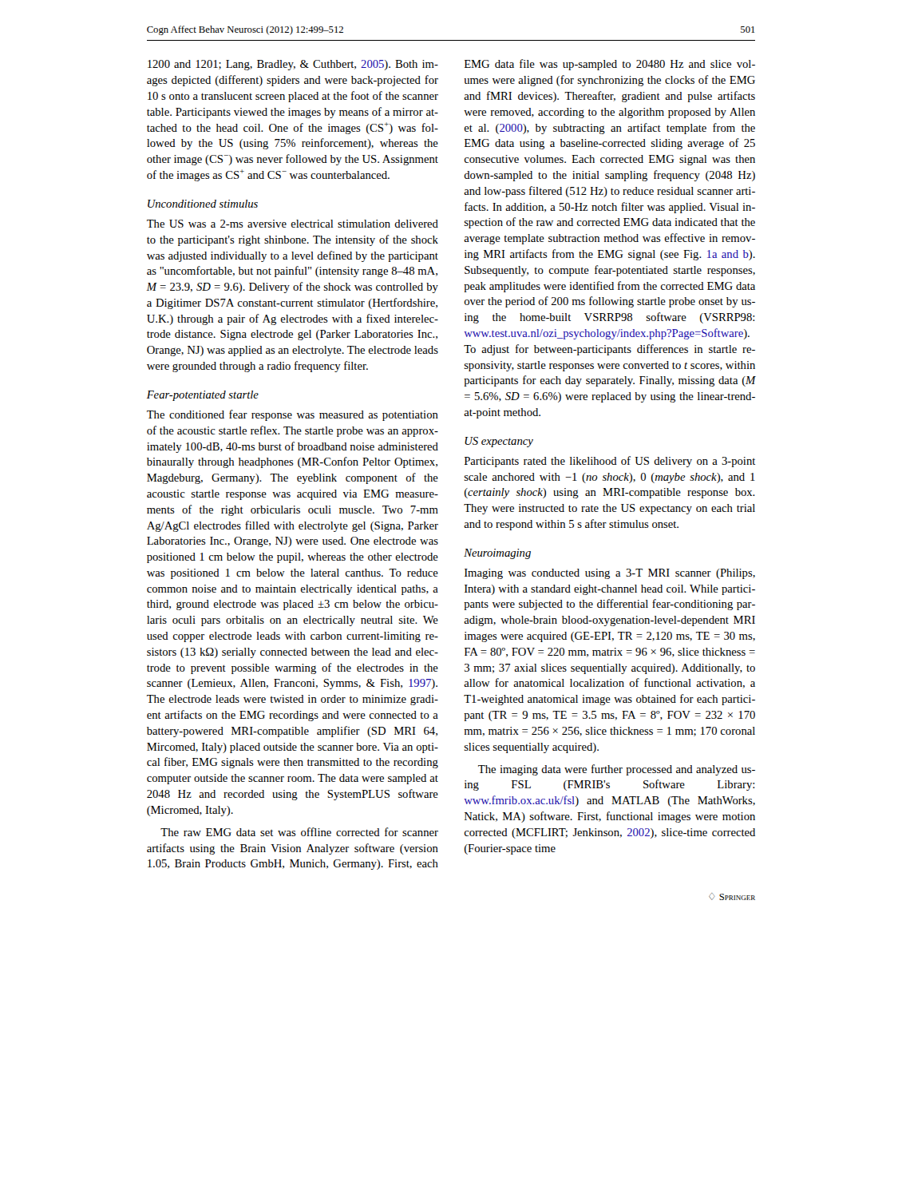Cogn Affect Behav Neurosci (2012) 12:499–512 501
1200 and 1201; Lang, Bradley, & Cuthbert, 2005). Both images depicted (different) spiders and were back-projected for 10 s onto a translucent screen placed at the foot of the scanner table. Participants viewed the images by means of a mirror attached to the head coil. One of the images (CS+) was followed by the US (using 75% reinforcement), whereas the other image (CS−) was never followed by the US. Assignment of the images as CS+ and CS− was counterbalanced.
Unconditioned stimulus
The US was a 2-ms aversive electrical stimulation delivered to the participant's right shinbone. The intensity of the shock was adjusted individually to a level defined by the participant as "uncomfortable, but not painful" (intensity range 8–48 mA, M = 23.9, SD = 9.6). Delivery of the shock was controlled by a Digitimer DS7A constant-current stimulator (Hertfordshire, U.K.) through a pair of Ag electrodes with a fixed interelectrode distance. Signa electrode gel (Parker Laboratories Inc., Orange, NJ) was applied as an electrolyte. The electrode leads were grounded through a radio frequency filter.
Fear-potentiated startle
The conditioned fear response was measured as potentiation of the acoustic startle reflex. The startle probe was an approximately 100-dB, 40-ms burst of broadband noise administered binaurally through headphones (MR-Confon Peltor Optimex, Magdeburg, Germany). The eyeblink component of the acoustic startle response was acquired via EMG measurements of the right orbicularis oculi muscle. Two 7-mm Ag/AgCl electrodes filled with electrolyte gel (Signa, Parker Laboratories Inc., Orange, NJ) were used. One electrode was positioned 1 cm below the pupil, whereas the other electrode was positioned 1 cm below the lateral canthus. To reduce common noise and to maintain electrically identical paths, a third, ground electrode was placed ±3 cm below the orbicularis oculi pars orbitalis on an electrically neutral site. We used copper electrode leads with carbon current-limiting resistors (13 kΩ) serially connected between the lead and electrode to prevent possible warming of the electrodes in the scanner (Lemieux, Allen, Franconi, Symms, & Fish, 1997). The electrode leads were twisted in order to minimize gradient artifacts on the EMG recordings and were connected to a battery-powered MRI-compatible amplifier (SD MRI 64, Mircomed, Italy) placed outside the scanner bore. Via an optical fiber, EMG signals were then transmitted to the recording computer outside the scanner room. The data were sampled at 2048 Hz and recorded using the SystemPLUS software (Micromed, Italy).
The raw EMG data set was offline corrected for scanner artifacts using the Brain Vision Analyzer software (version 1.05, Brain Products GmbH, Munich, Germany). First, each EMG data file was up-sampled to 20480 Hz and slice volumes were aligned (for synchronizing the clocks of the EMG and fMRI devices). Thereafter, gradient and pulse artifacts were removed, according to the algorithm proposed by Allen et al. (2000), by subtracting an artifact template from the EMG data using a baseline-corrected sliding average of 25 consecutive volumes. Each corrected EMG signal was then down-sampled to the initial sampling frequency (2048 Hz) and low-pass filtered (512 Hz) to reduce residual scanner artifacts. In addition, a 50-Hz notch filter was applied. Visual inspection of the raw and corrected EMG data indicated that the average template subtraction method was effective in removing MRI artifacts from the EMG signal (see Fig. 1a and b). Subsequently, to compute fear-potentiated startle responses, peak amplitudes were identified from the corrected EMG data over the period of 200 ms following startle probe onset by using the home-built VSRRP98 software (VSRRP98: www.test.uva.nl/ozi_psychology/index.php?Page=Software). To adjust for between-participants differences in startle responsivity, startle responses were converted to t scores, within participants for each day separately. Finally, missing data (M = 5.6%, SD = 6.6%) were replaced by using the linear-trend-at-point method.
US expectancy
Participants rated the likelihood of US delivery on a 3-point scale anchored with −1 (no shock), 0 (maybe shock), and 1 (certainly shock) using an MRI-compatible response box. They were instructed to rate the US expectancy on each trial and to respond within 5 s after stimulus onset.
Neuroimaging
Imaging was conducted using a 3-T MRI scanner (Philips, Intera) with a standard eight-channel head coil. While participants were subjected to the differential fear-conditioning paradigm, whole-brain blood-oxygenation-level-dependent MRI images were acquired (GE-EPI, TR = 2,120 ms, TE = 30 ms, FA = 80º, FOV = 220 mm, matrix = 96 × 96, slice thickness = 3 mm; 37 axial slices sequentially acquired). Additionally, to allow for anatomical localization of functional activation, a T1-weighted anatomical image was obtained for each participant (TR = 9 ms, TE = 3.5 ms, FA = 8º, FOV = 232 × 170 mm, matrix = 256 × 256, slice thickness = 1 mm; 170 coronal slices sequentially acquired).
The imaging data were further processed and analyzed using FSL (FMRIB's Software Library: www.fmrib.ox.ac.uk/fsl) and MATLAB (The MathWorks, Natick, MA) software. First, functional images were motion corrected (MCFLIRT; Jenkinson, 2002), slice-time corrected (Fourier-space time
♢Springer